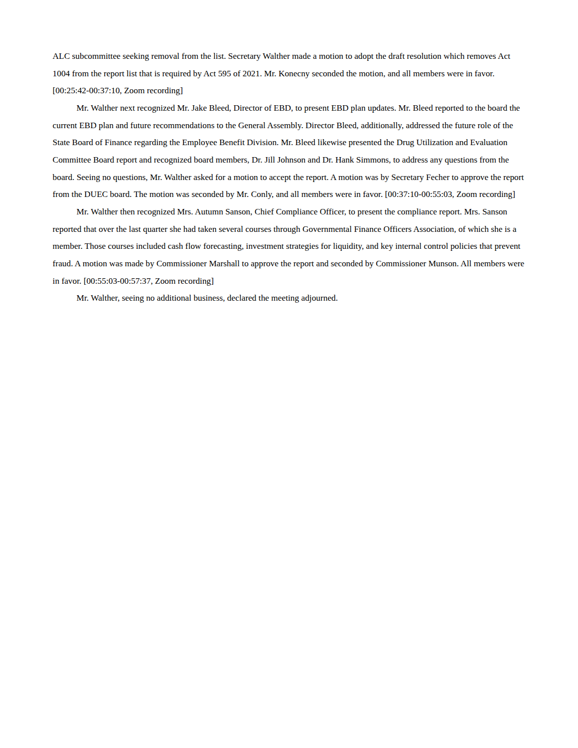ALC subcommittee seeking removal from the list. Secretary Walther made a motion to adopt the draft resolution which removes Act 1004 from the report list that is required by Act 595 of 2021. Mr. Konecny seconded the motion, and all members were in favor. [00:25:42-00:37:10, Zoom recording]
Mr. Walther next recognized Mr. Jake Bleed, Director of EBD, to present EBD plan updates. Mr. Bleed reported to the board the current EBD plan and future recommendations to the General Assembly. Director Bleed, additionally, addressed the future role of the State Board of Finance regarding the Employee Benefit Division. Mr. Bleed likewise presented the Drug Utilization and Evaluation Committee Board report and recognized board members, Dr. Jill Johnson and Dr. Hank Simmons, to address any questions from the board. Seeing no questions, Mr. Walther asked for a motion to accept the report. A motion was by Secretary Fecher to approve the report from the DUEC board. The motion was seconded by Mr. Conly, and all members were in favor. [00:37:10-00:55:03, Zoom recording]
Mr. Walther then recognized Mrs. Autumn Sanson, Chief Compliance Officer, to present the compliance report. Mrs. Sanson reported that over the last quarter she had taken several courses through Governmental Finance Officers Association, of which she is a member. Those courses included cash flow forecasting, investment strategies for liquidity, and key internal control policies that prevent fraud. A motion was made by Commissioner Marshall to approve the report and seconded by Commissioner Munson. All members were in favor. [00:55:03-00:57:37, Zoom recording]
Mr. Walther, seeing no additional business, declared the meeting adjourned.